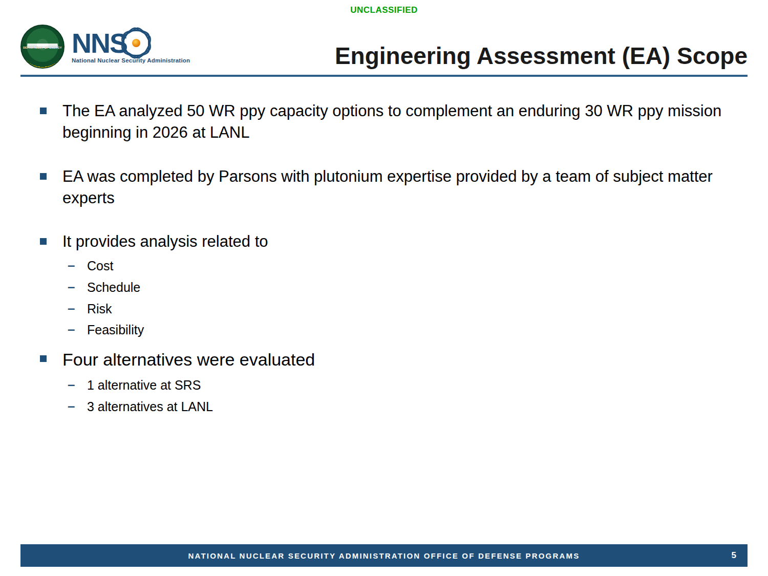UNCLASSIFIED
NNS
National Nuclear Security Administration
Engineering Assessment (EA) Scope
The EA analyzed 50 WR ppy capacity options to complement an enduring 30 WR ppy mission beginning in 2026 at LANL
EA was completed by Parsons with plutonium expertise provided by a team of subject matter experts
It provides analysis related to
Cost
Schedule
Risk
Feasibility
Four alternatives were evaluated
1 alternative at SRS
3 alternatives at LANL
NATIONAL NUCLEAR SECURITY ADMINISTRATION OFFICE OF DEFENSE PROGRAMS
5